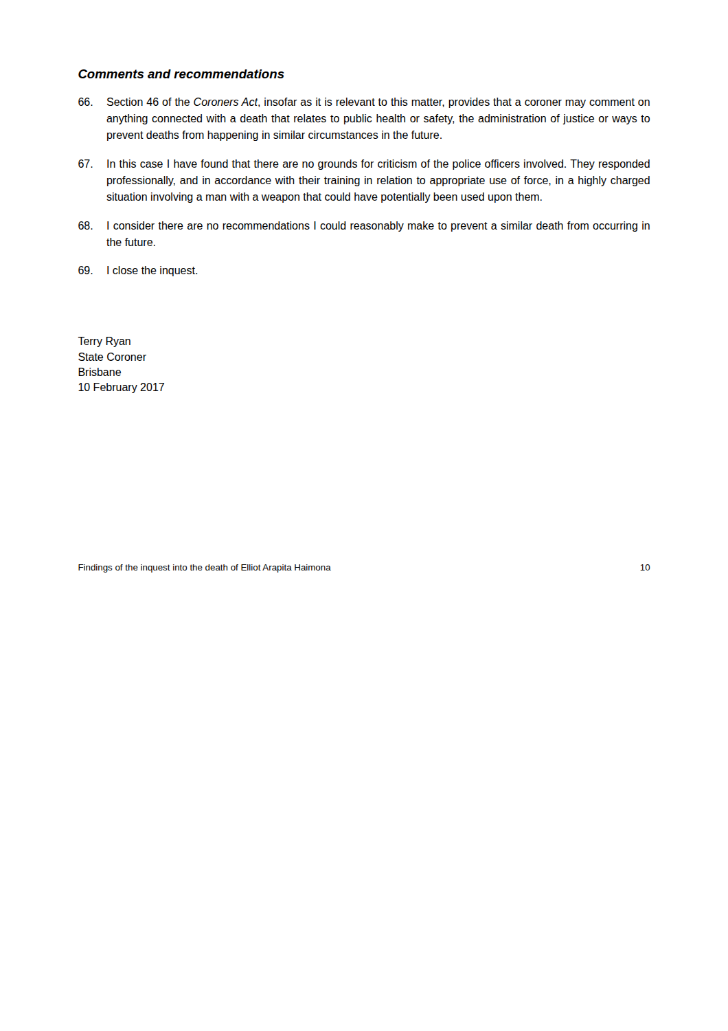Comments and recommendations
66. Section 46 of the Coroners Act, insofar as it is relevant to this matter, provides that a coroner may comment on anything connected with a death that relates to public health or safety, the administration of justice or ways to prevent deaths from happening in similar circumstances in the future.
67. In this case I have found that there are no grounds for criticism of the police officers involved. They responded professionally, and in accordance with their training in relation to appropriate use of force, in a highly charged situation involving a man with a weapon that could have potentially been used upon them.
68. I consider there are no recommendations I could reasonably make to prevent a similar death from occurring in the future.
69. I close the inquest.
Terry Ryan
State Coroner
Brisbane
10 February 2017
Findings of the inquest into the death of Elliot Arapita Haimona 10